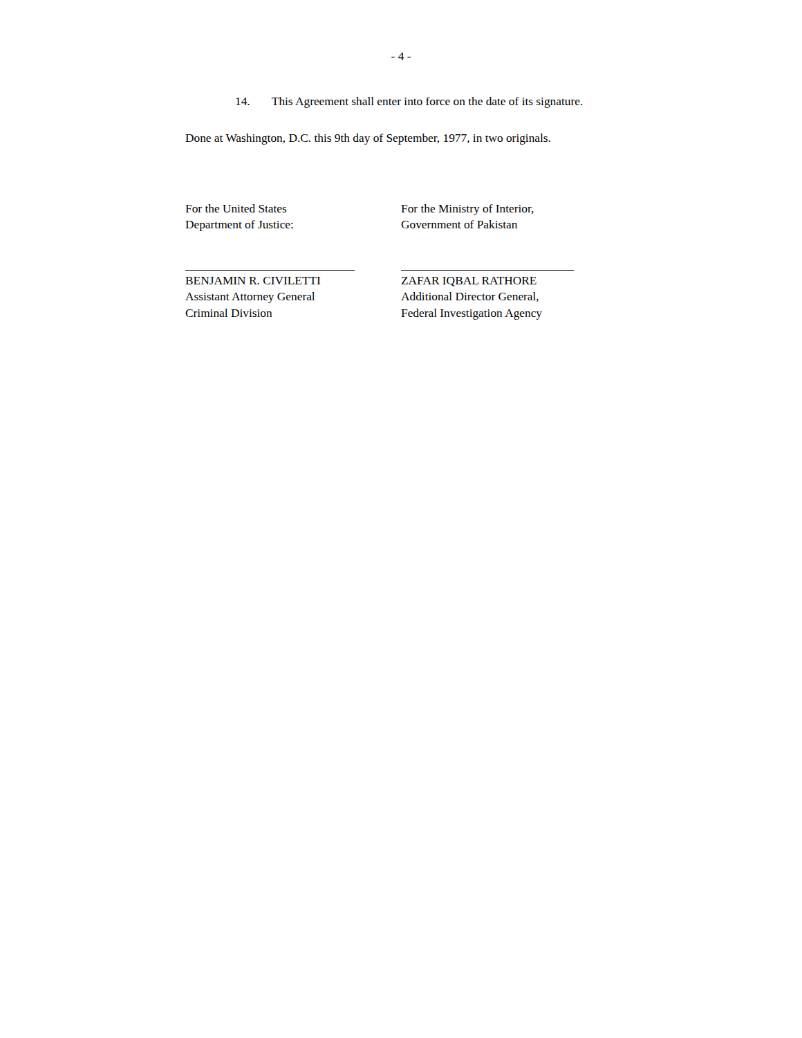- 4 -
14. This Agreement shall enter into force on the date of its signature.
Done at Washington, D.C. this 9th day of September, 1977, in two originals.
| For the United States Department of Justice: BENJAMIN R. CIVILETTI Assistant Attorney General Criminal Division | For the Ministry of Interior, Government of Pakistan ZAFAR IQBAL RATHORE Additional Director General, Federal Investigation Agency |